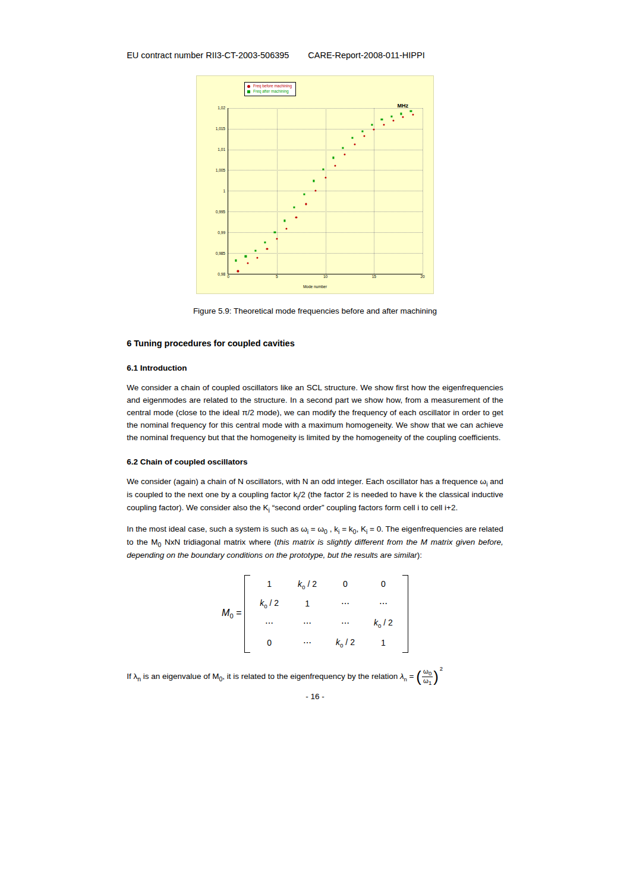EU contract number RII3-CT-2003-506395
CARE-Report-2008-011-HIPPI
Freq before machining
Freq after machining
MHz
1,02 1,015 1,01 1,005 1 0,995 0,99 0,985 0,98
0
5
10
15
20
Mode number
Figure 5.9: Theoretical mode frequencies before and after machining
6 Tuning procedures for coupled cavities
6.1 Introduction
We consider a chain of coupled oscillators like an SCL structure. We show first how the eigenfrequencies and eigenmodes are related to the structure. In a second part we show how, from a measurement of the central mode (close to the ideal π/2 mode), we can modify the frequency of each oscillator in order to get the nominal frequency for this central mode with a maximum homogeneity. We show that we can achieve the nominal frequency but that the homogeneity is limited by the homogeneity of the coupling coefficients.
6.2 Chain of coupled oscillators
We consider (again) a chain of N oscillators, with N an odd integer. Each oscillator has a frequence ωi and is coupled to the next one by a coupling factor ki/2 (the factor 2 is needed to have k the classical inductive coupling factor). We consider also the Ki “second order” coupling factors form cell i to cell i+2.
In the most ideal case, such a system is such as ωi = ω0 , ki = k0, Ki = 0. The eigenfrequencies are related to the M0 NxN tridiagonal matrix where (this matrix is slightly different from the M matrix given before, depending on the boundary conditions on the prototype, but the results are similar):
M0 =
| 1 | k 0 / 2 | 0 | 0 |
| k 0 / 2 | 1 | ⋯ | ⋯ |
| ⋯ | ⋯ | ⋯ | k 0 / 2 |
| 0 | ⋯ | k 0 / 2 | 1 |
If λn is an eigenvalue of M0, it is related to the eigenfrequency by the relation λn = (ω0 ω1) 2
- 16 -